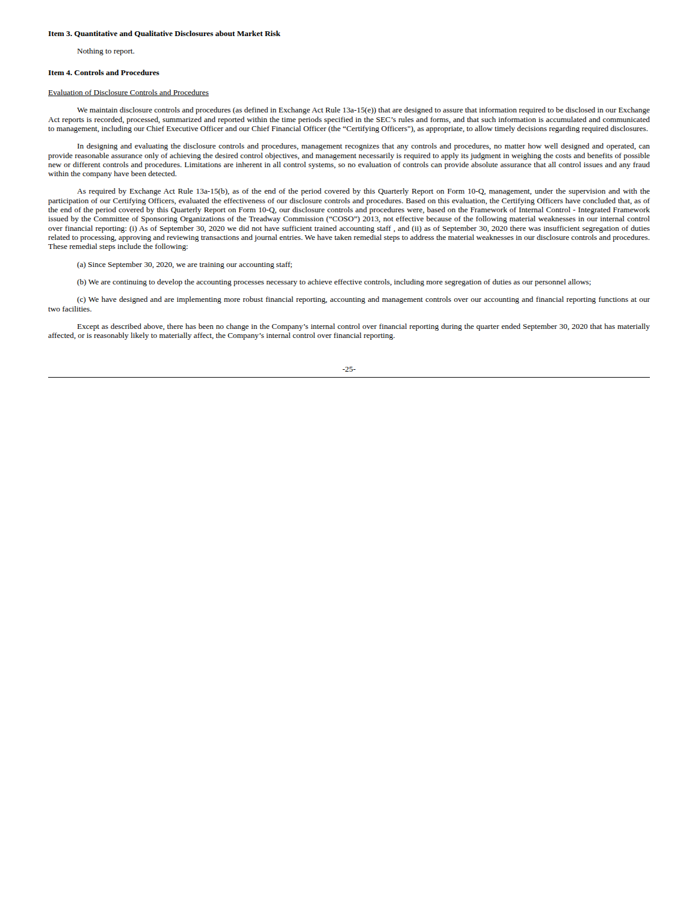Item 3. Quantitative and Qualitative Disclosures about Market Risk
Nothing to report.
Item 4. Controls and Procedures
Evaluation of Disclosure Controls and Procedures
We maintain disclosure controls and procedures (as defined in Exchange Act Rule 13a-15(e)) that are designed to assure that information required to be disclosed in our Exchange Act reports is recorded, processed, summarized and reported within the time periods specified in the SEC’s rules and forms, and that such information is accumulated and communicated to management, including our Chief Executive Officer and our Chief Financial Officer (the “Certifying Officers"), as appropriate, to allow timely decisions regarding required disclosures.
In designing and evaluating the disclosure controls and procedures, management recognizes that any controls and procedures, no matter how well designed and operated, can provide reasonable assurance only of achieving the desired control objectives, and management necessarily is required to apply its judgment in weighing the costs and benefits of possible new or different controls and procedures. Limitations are inherent in all control systems, so no evaluation of controls can provide absolute assurance that all control issues and any fraud within the company have been detected.
As required by Exchange Act Rule 13a-15(b), as of the end of the period covered by this Quarterly Report on Form 10-Q, management, under the supervision and with the participation of our Certifying Officers, evaluated the effectiveness of our disclosure controls and procedures. Based on this evaluation, the Certifying Officers have concluded that, as of the end of the period covered by this Quarterly Report on Form 10-Q, our disclosure controls and procedures were, based on the Framework of Internal Control - Integrated Framework issued by the Committee of Sponsoring Organizations of the Treadway Commission (“COSO”) 2013, not effective because of the following material weaknesses in our internal control over financial reporting: (i) As of September 30, 2020 we did not have sufficient trained accounting staff , and (ii) as of September 30, 2020 there was insufficient segregation of duties related to processing, approving and reviewing transactions and journal entries. We have taken remedial steps to address the material weaknesses in our disclosure controls and procedures. These remedial steps include the following:
(a) Since September 30, 2020, we are training our accounting staff;
(b) We are continuing to develop the accounting processes necessary to achieve effective controls, including more segregation of duties as our personnel allows;
(c) We have designed and are implementing more robust financial reporting, accounting and management controls over our accounting and financial reporting functions at our two facilities.
Except as described above, there has been no change in the Company’s internal control over financial reporting during the quarter ended September 30, 2020 that has materially affected, or is reasonably likely to materially affect, the Company’s internal control over financial reporting.
-25-